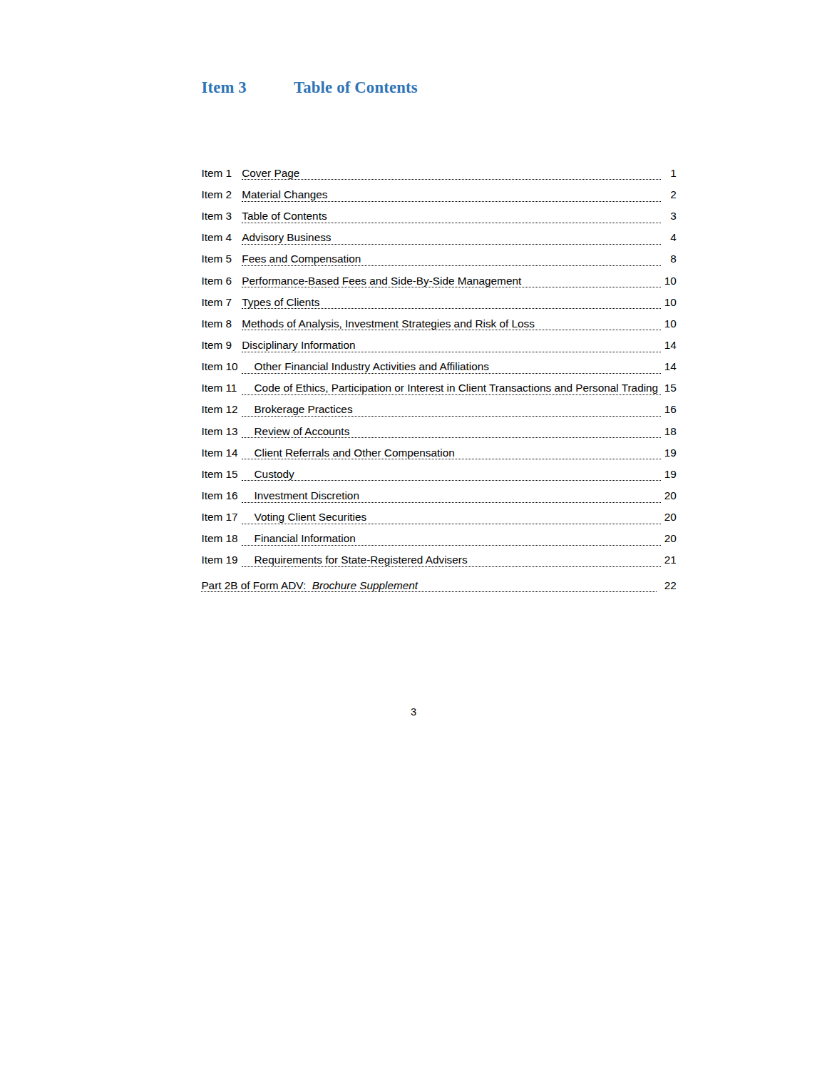Item 3 Table of Contents
| Item 1 | Cover Page | 1 |
| Item 2 | Material Changes | 2 |
| Item 3 | Table of Contents | 3 |
| Item 4 | Advisory Business | 4 |
| Item 5 | Fees and Compensation | 8 |
| Item 6 | Performance-Based Fees and Side-By-Side Management | 10 |
| Item 7 | Types of Clients | 10 |
| Item 8 | Methods of Analysis, Investment Strategies and Risk of Loss | 10 |
| Item 9 | Disciplinary Information | 14 |
| Item 10 | Other Financial Industry Activities and Affiliations | 14 |
| Item 11 | Code of Ethics, Participation or Interest in Client Transactions and Personal Trading | 15 |
| Item 12 | Brokerage Practices | 16 |
| Item 13 | Review of Accounts | 18 |
| Item 14 | Client Referrals and Other Compensation | 19 |
| Item 15 | Custody | 19 |
| Item 16 | Investment Discretion | 20 |
| Item 17 | Voting Client Securities | 20 |
| Item 18 | Financial Information | 20 |
| Item 19 | Requirements for State-Registered Advisers | 21 |
| / Part 2B of Form ADV: Brochure Supplement / | 22 |
3